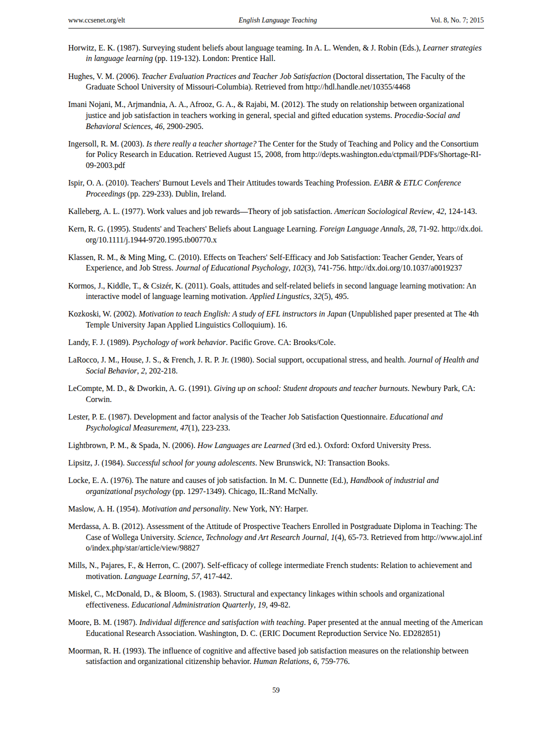www.ccsenet.org/elt English Language Teaching Vol. 8, No. 7; 2015
Horwitz, E. K. (1987). Surveying student beliefs about language teaming. In A. L. Wenden, & J. Robin (Eds.), Learner strategies in language learning (pp. 119-132). London: Prentice Hall.
Hughes, V. M. (2006). Teacher Evaluation Practices and Teacher Job Satisfaction (Doctoral dissertation, The Faculty of the Graduate School University of Missouri-Columbia). Retrieved from http://hdl.handle.net/10355/4468
Imani Nojani, M., Arjmandnia, A. A., Afrooz, G. A., & Rajabi, M. (2012). The study on relationship between organizational justice and job satisfaction in teachers working in general, special and gifted education systems. Procedia-Social and Behavioral Sciences, 46, 2900-2905.
Ingersoll, R. M. (2003). Is there really a teacher shortage? The Center for the Study of Teaching and Policy and the Consortium for Policy Research in Education. Retrieved August 15, 2008, from http://depts.washington.edu/ctpmail/PDFs/Shortage-RI-09-2003.pdf
Ispir, O. A. (2010). Teachers' Burnout Levels and Their Attitudes towards Teaching Profession. EABR & ETLC Conference Proceedings (pp. 229-233). Dublin, Ireland.
Kalleberg, A. L. (1977). Work values and job rewards—Theory of job satisfaction. American Sociological Review, 42, 124-143.
Kern, R. G. (1995). Students' and Teachers' Beliefs about Language Learning. Foreign Language Annals, 28, 71-92. http://dx.doi.org/10.1111/j.1944-9720.1995.tb00770.x
Klassen, R. M., & Ming Ming, C. (2010). Effects on Teachers' Self-Efficacy and Job Satisfaction: Teacher Gender, Years of Experience, and Job Stress. Journal of Educational Psychology, 102(3), 741-756. http://dx.doi.org/10.1037/a0019237
Kormos, J., Kiddle, T., & Csizér, K. (2011). Goals, attitudes and self-related beliefs in second language learning motivation: An interactive model of language learning motivation. Applied Lingustics, 32(5), 495.
Kozkoski, W. (2002). Motivation to teach English: A study of EFL instructors in Japan (Unpublished paper presented at The 4th Temple University Japan Applied Linguistics Colloquium). 16.
Landy, F. J. (1989). Psychology of work behavior. Pacific Grove. CA: Brooks/Cole.
LaRocco, J. M., House, J. S., & French, J. R. P. Jr. (1980). Social support, occupational stress, and health. Journal of Health and Social Behavior, 2, 202-218.
LeCompte, M. D., & Dworkin, A. G. (1991). Giving up on school: Student dropouts and teacher burnouts. Newbury Park, CA: Corwin.
Lester, P. E. (1987). Development and factor analysis of the Teacher Job Satisfaction Questionnaire. Educational and Psychological Measurement, 47(1), 223-233.
Lightbrown, P. M., & Spada, N. (2006). How Languages are Learned (3rd ed.). Oxford: Oxford University Press.
Lipsitz, J. (1984). Successful school for young adolescents. New Brunswick, NJ: Transaction Books.
Locke, E. A. (1976). The nature and causes of job satisfaction. In M. C. Dunnette (Ed.), Handbook of industrial and organizational psychology (pp. 1297-1349). Chicago, IL:Rand McNally.
Maslow, A. H. (1954). Motivation and personality. New York, NY: Harper.
Merdassa, A. B. (2012). Assessment of the Attitude of Prospective Teachers Enrolled in Postgraduate Diploma in Teaching: The Case of Wollega University. Science, Technology and Art Research Journal, 1(4), 65-73. Retrieved from http://www.ajol.info/index.php/star/article/view/98827
Mills, N., Pajares, F., & Herron, C. (2007). Self-efficacy of college intermediate French students: Relation to achievement and motivation. Language Learning, 57, 417-442.
Miskel, C., McDonald, D., & Bloom, S. (1983). Structural and expectancy linkages within schools and organizational effectiveness. Educational Administration Quarterly, 19, 49-82.
Moore, B. M. (1987). Individual difference and satisfaction with teaching. Paper presented at the annual meeting of the American Educational Research Association. Washington, D. C. (ERIC Document Reproduction Service No. ED282851)
Moorman, R. H. (1993). The influence of cognitive and affective based job satisfaction measures on the relationship between satisfaction and organizational citizenship behavior. Human Relations, 6, 759-776.
59